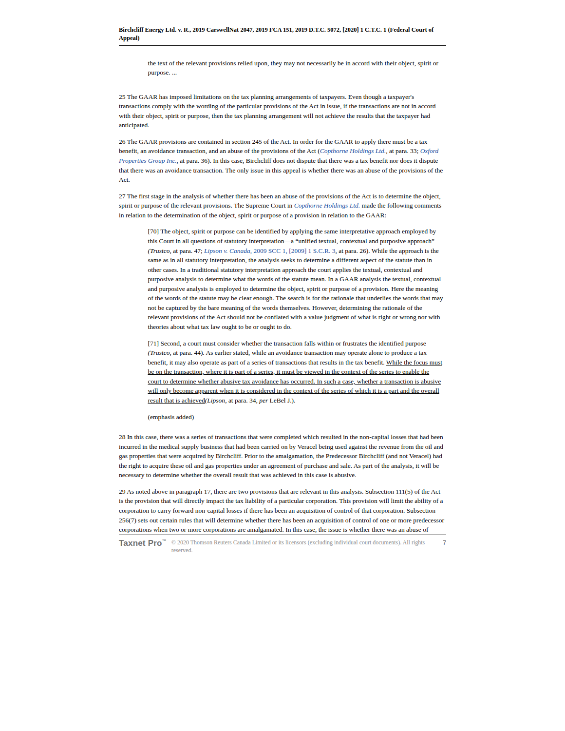Birchcliff Energy Ltd. v. R., 2019 CarswellNat 2047, 2019 FCA 151, 2019 D.T.C. 5072, [2020] 1 C.T.C. 1 (Federal Court of Appeal)
the text of the relevant provisions relied upon, they may not necessarily be in accord with their object, spirit or purpose. ...
25 The GAAR has imposed limitations on the tax planning arrangements of taxpayers. Even though a taxpayer's transactions comply with the wording of the particular provisions of the Act in issue, if the transactions are not in accord with their object, spirit or purpose, then the tax planning arrangement will not achieve the results that the taxpayer had anticipated.
26 The GAAR provisions are contained in section 245 of the Act. In order for the GAAR to apply there must be a tax benefit, an avoidance transaction, and an abuse of the provisions of the Act (Copthorne Holdings Ltd., at para. 33; Oxford Properties Group Inc., at para. 36). In this case, Birchcliff does not dispute that there was a tax benefit nor does it dispute that there was an avoidance transaction. The only issue in this appeal is whether there was an abuse of the provisions of the Act.
27 The first stage in the analysis of whether there has been an abuse of the provisions of the Act is to determine the object, spirit or purpose of the relevant provisions. The Supreme Court in Copthorne Holdings Ltd. made the following comments in relation to the determination of the object, spirit or purpose of a provision in relation to the GAAR:
[70] The object, spirit or purpose can be identified by applying the same interpretative approach employed by this Court in all questions of statutory interpretation—a “unified textual, contextual and purposive approach” (Trustco, at para. 47; Lipson v. Canada, 2009 SCC 1, [2009] 1 S.C.R. 3, at para. 26). While the approach is the same as in all statutory interpretation, the analysis seeks to determine a different aspect of the statute than in other cases. In a traditional statutory interpretation approach the court applies the textual, contextual and purposive analysis to determine what the words of the statute mean. In a GAAR analysis the textual, contextual and purposive analysis is employed to determine the object, spirit or purpose of a provision. Here the meaning of the words of the statute may be clear enough. The search is for the rationale that underlies the words that may not be captured by the bare meaning of the words themselves. However, determining the rationale of the relevant provisions of the Act should not be conflated with a value judgment of what is right or wrong nor with theories about what tax law ought to be or ought to do.
[71] Second, a court must consider whether the transaction falls within or frustrates the identified purpose (Trustco, at para. 44). As earlier stated, while an avoidance transaction may operate alone to produce a tax benefit, it may also operate as part of a series of transactions that results in the tax benefit. While the focus must be on the transaction, where it is part of a series, it must be viewed in the context of the series to enable the court to determine whether abusive tax avoidance has occurred. In such a case, whether a transaction is abusive will only become apparent when it is considered in the context of the series of which it is a part and the overall result that is achieved(Lipson, at para. 34, per LeBel J.).
(emphasis added)
28 In this case, there was a series of transactions that were completed which resulted in the non-capital losses that had been incurred in the medical supply business that had been carried on by Veracel being used against the revenue from the oil and gas properties that were acquired by Birchcliff. Prior to the amalgamation, the Predecessor Birchcliff (and not Veracel) had the right to acquire these oil and gas properties under an agreement of purchase and sale. As part of the analysis, it will be necessary to determine whether the overall result that was achieved in this case is abusive.
29 As noted above in paragraph 17, there are two provisions that are relevant in this analysis. Subsection 111(5) of the Act is the provision that will directly impact the tax liability of a particular corporation. This provision will limit the ability of a corporation to carry forward non-capital losses if there has been an acquisition of control of that corporation. Subsection 256(7) sets out certain rules that will determine whether there has been an acquisition of control of one or more predecessor corporations when two or more corporations are amalgamated. In this case, the issue is whether there was an abuse of
Taxnet Pro™
© 2020 Thomson Reuters Canada Limited or its licensors (excluding individual court documents). All rights reserved.
7